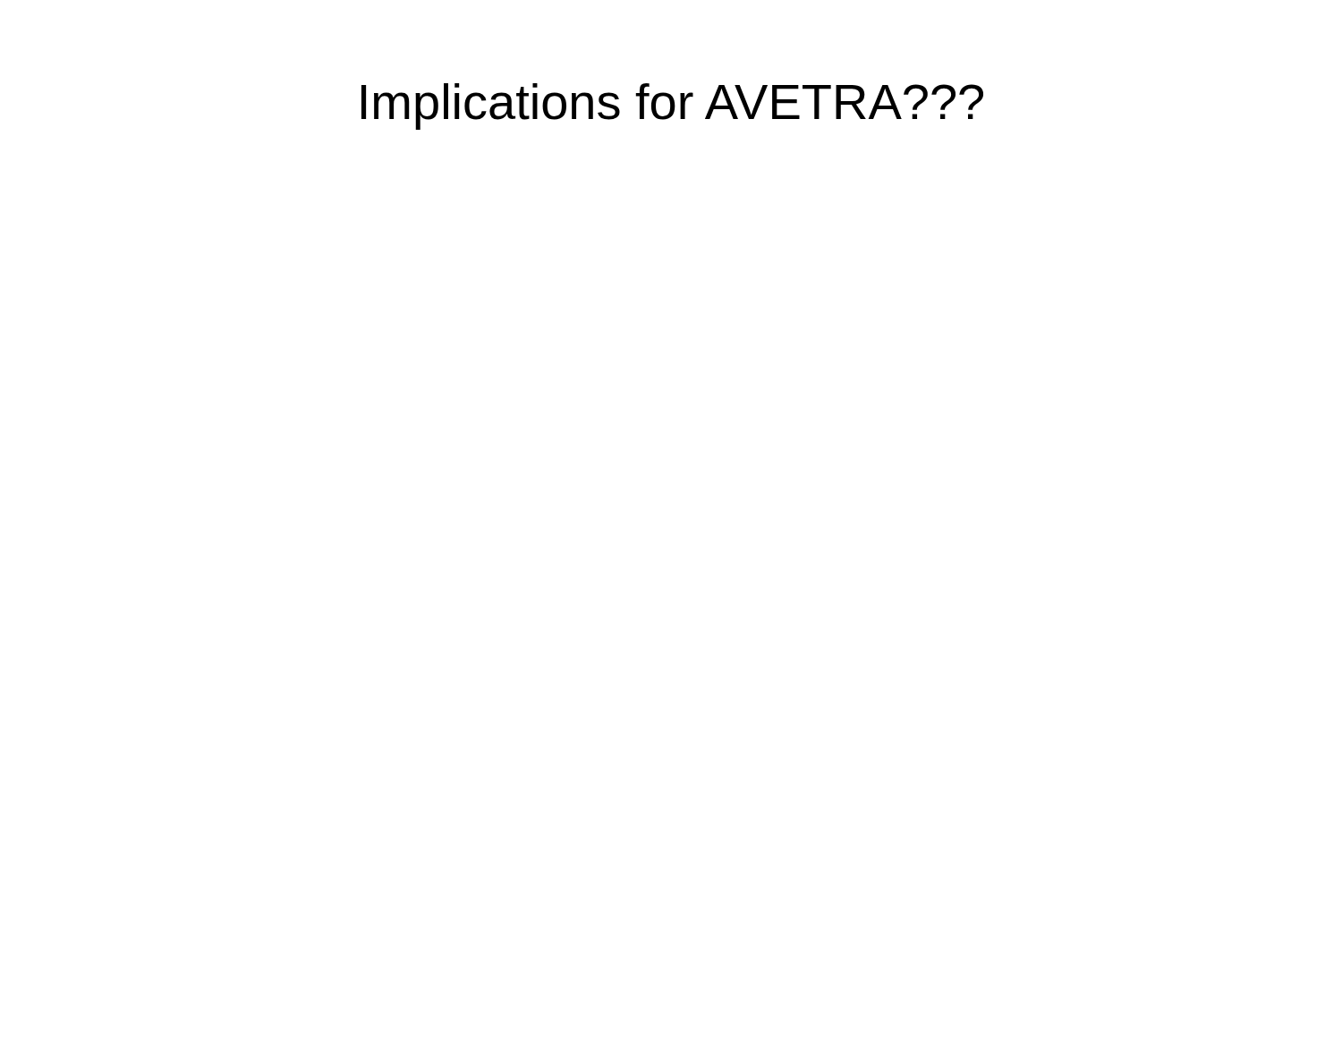Implications for AVETRA???